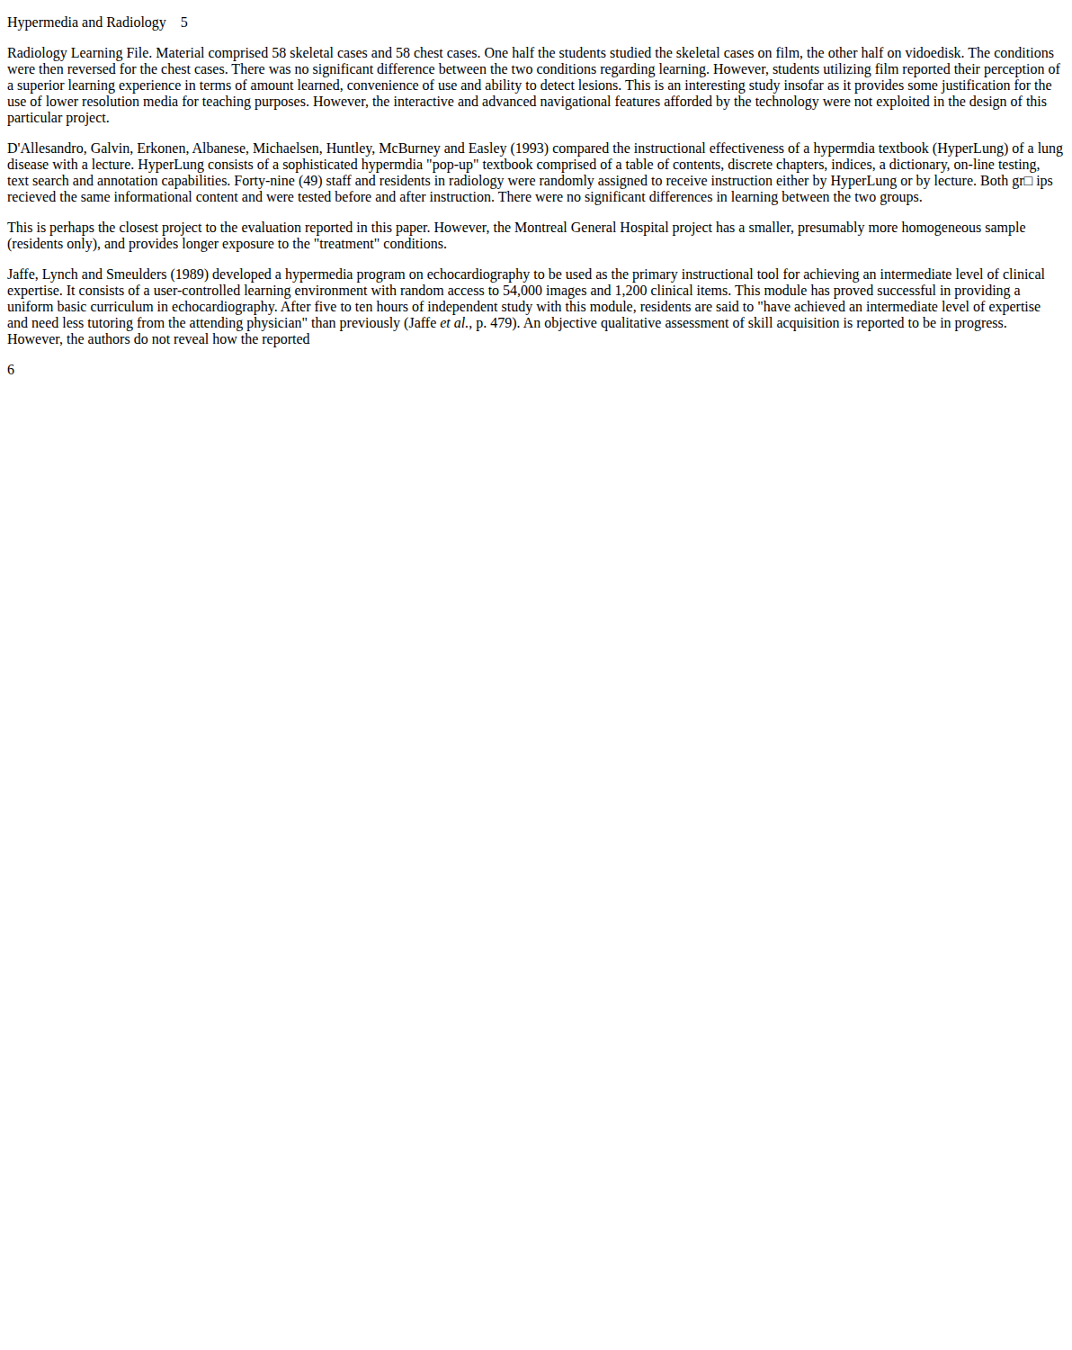Hypermedia and Radiology 5
Radiology Learning File. Material comprised 58 skeletal cases and 58 chest cases. One half the students studied the skeletal cases on film, the other half on vidoedisk. The conditions were then reversed for the chest cases. There was no significant difference between the two conditions regarding learning. However, students utilizing film reported their perception of a superior learning experience in terms of amount learned, convenience of use and ability to detect lesions. This is an interesting study insofar as it provides some justification for the use of lower resolution media for teaching purposes. However, the interactive and advanced navigational features afforded by the technology were not exploited in the design of this particular project.
D'Allesandro, Galvin, Erkonen, Albanese, Michaelsen, Huntley, McBurney and Easley (1993) compared the instructional effectiveness of a hypermdia textbook (HyperLung) of a lung disease with a lecture. HyperLung consists of a sophisticated hypermdia "pop-up" textbook comprised of a table of contents, discrete chapters, indices, a dictionary, on-line testing, text search and annotation capabilities. Forty-nine (49) staff and residents in radiology were randomly assigned to receive instruction either by HyperLung or by lecture. Both gr□ ips recieved the same informational content and were tested before and after instruction. There were no significant differences in learning between the two groups.
This is perhaps the closest project to the evaluation reported in this paper. However, the Montreal General Hospital project has a smaller, presumably more homogeneous sample (residents only), and provides longer exposure to the "treatment" conditions.
Jaffe, Lynch and Smeulders (1989) developed a hypermedia program on echocardiography to be used as the primary instructional tool for achieving an intermediate level of clinical expertise. It consists of a user-controlled learning environment with random access to 54,000 images and 1,200 clinical items. This module has proved successful in providing a uniform basic curriculum in echocardiography. After five to ten hours of independent study with this module, residents are said to "have achieved an intermediate level of expertise and need less tutoring from the attending physician" than previously (Jaffe et al., p. 479). An objective qualitative assessment of skill acquisition is reported to be in progress. However, the authors do not reveal how the reported
6